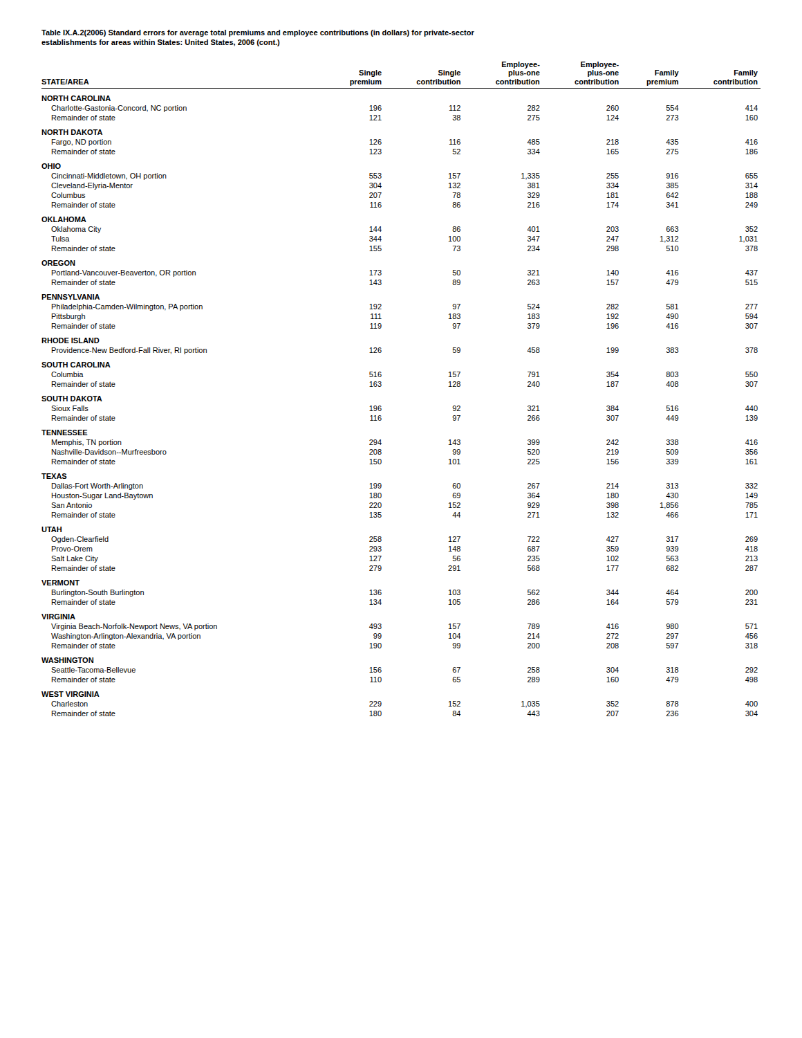Table IX.A.2(2006) Standard errors for average total premiums and employee contributions (in dollars) for private-sector
establishments for areas within States: United States, 2006 (cont.)
| STATE/AREA | Single premium | Single contribution | Employee- plus-one contribution | Employee- plus-one contribution | Family premium | Family contribution |
| --- | --- | --- | --- | --- | --- | --- |
| NORTH CAROLINA |
| Charlotte-Gastonia-Concord, NC portion | 196 | 112 | 282 | 260 | 554 | 414 |
| Remainder of state | 121 | 38 | 275 | 124 | 273 | 160 |
| NORTH DAKOTA |
| Fargo, ND portion | 126 | 116 | 485 | 218 | 435 | 416 |
| Remainder of state | 123 | 52 | 334 | 165 | 275 | 186 |
| OHIO |
| Cincinnati-Middletown, OH portion | 553 | 157 | 1,335 | 255 | 916 | 655 |
| Cleveland-Elyria-Mentor | 304 | 132 | 381 | 334 | 385 | 314 |
| Columbus | 207 | 78 | 329 | 181 | 642 | 188 |
| Remainder of state | 116 | 86 | 216 | 174 | 341 | 249 |
| OKLAHOMA |
| Oklahoma City | 144 | 86 | 401 | 203 | 663 | 352 |
| Tulsa | 344 | 100 | 347 | 247 | 1,312 | 1,031 |
| Remainder of state | 155 | 73 | 234 | 298 | 510 | 378 |
| OREGON |
| Portland-Vancouver-Beaverton, OR portion | 173 | 50 | 321 | 140 | 416 | 437 |
| Remainder of state | 143 | 89 | 263 | 157 | 479 | 515 |
| PENNSYLVANIA |
| Philadelphia-Camden-Wilmington, PA portion | 192 | 97 | 524 | 282 | 581 | 277 |
| Pittsburgh | 111 | 183 | 183 | 192 | 490 | 594 |
| Remainder of state | 119 | 97 | 379 | 196 | 416 | 307 |
| RHODE ISLAND |
| Providence-New Bedford-Fall River, RI portion | 126 | 59 | 458 | 199 | 383 | 378 |
| SOUTH CAROLINA |
| Columbia | 516 | 157 | 791 | 354 | 803 | 550 |
| Remainder of state | 163 | 128 | 240 | 187 | 408 | 307 |
| SOUTH DAKOTA |
| Sioux Falls | 196 | 92 | 321 | 384 | 516 | 440 |
| Remainder of state | 116 | 97 | 266 | 307 | 449 | 139 |
| TENNESSEE |
| Memphis, TN portion | 294 | 143 | 399 | 242 | 338 | 416 |
| Nashville-Davidson--Murfreesboro | 208 | 99 | 520 | 219 | 509 | 356 |
| Remainder of state | 150 | 101 | 225 | 156 | 339 | 161 |
| TEXAS |
| Dallas-Fort Worth-Arlington | 199 | 60 | 267 | 214 | 313 | 332 |
| Houston-Sugar Land-Baytown | 180 | 69 | 364 | 180 | 430 | 149 |
| San Antonio | 220 | 152 | 929 | 398 | 1,856 | 785 |
| Remainder of state | 135 | 44 | 271 | 132 | 466 | 171 |
| UTAH |
| Ogden-Clearfield | 258 | 127 | 722 | 427 | 317 | 269 |
| Provo-Orem | 293 | 148 | 687 | 359 | 939 | 418 |
| Salt Lake City | 127 | 56 | 235 | 102 | 563 | 213 |
| Remainder of state | 279 | 291 | 568 | 177 | 682 | 287 |
| VERMONT |
| Burlington-South Burlington | 136 | 103 | 562 | 344 | 464 | 200 |
| Remainder of state | 134 | 105 | 286 | 164 | 579 | 231 |
| VIRGINIA |
| Virginia Beach-Norfolk-Newport News, VA portion | 493 | 157 | 789 | 416 | 980 | 571 |
| Washington-Arlington-Alexandria, VA portion | 99 | 104 | 214 | 272 | 297 | 456 |
| Remainder of state | 190 | 99 | 200 | 208 | 597 | 318 |
| WASHINGTON |
| Seattle-Tacoma-Bellevue | 156 | 67 | 258 | 304 | 318 | 292 |
| Remainder of state | 110 | 65 | 289 | 160 | 479 | 498 |
| WEST VIRGINIA |
| Charleston | 229 | 152 | 1,035 | 352 | 878 | 400 |
| Remainder of state | 180 | 84 | 443 | 207 | 236 | 304 |